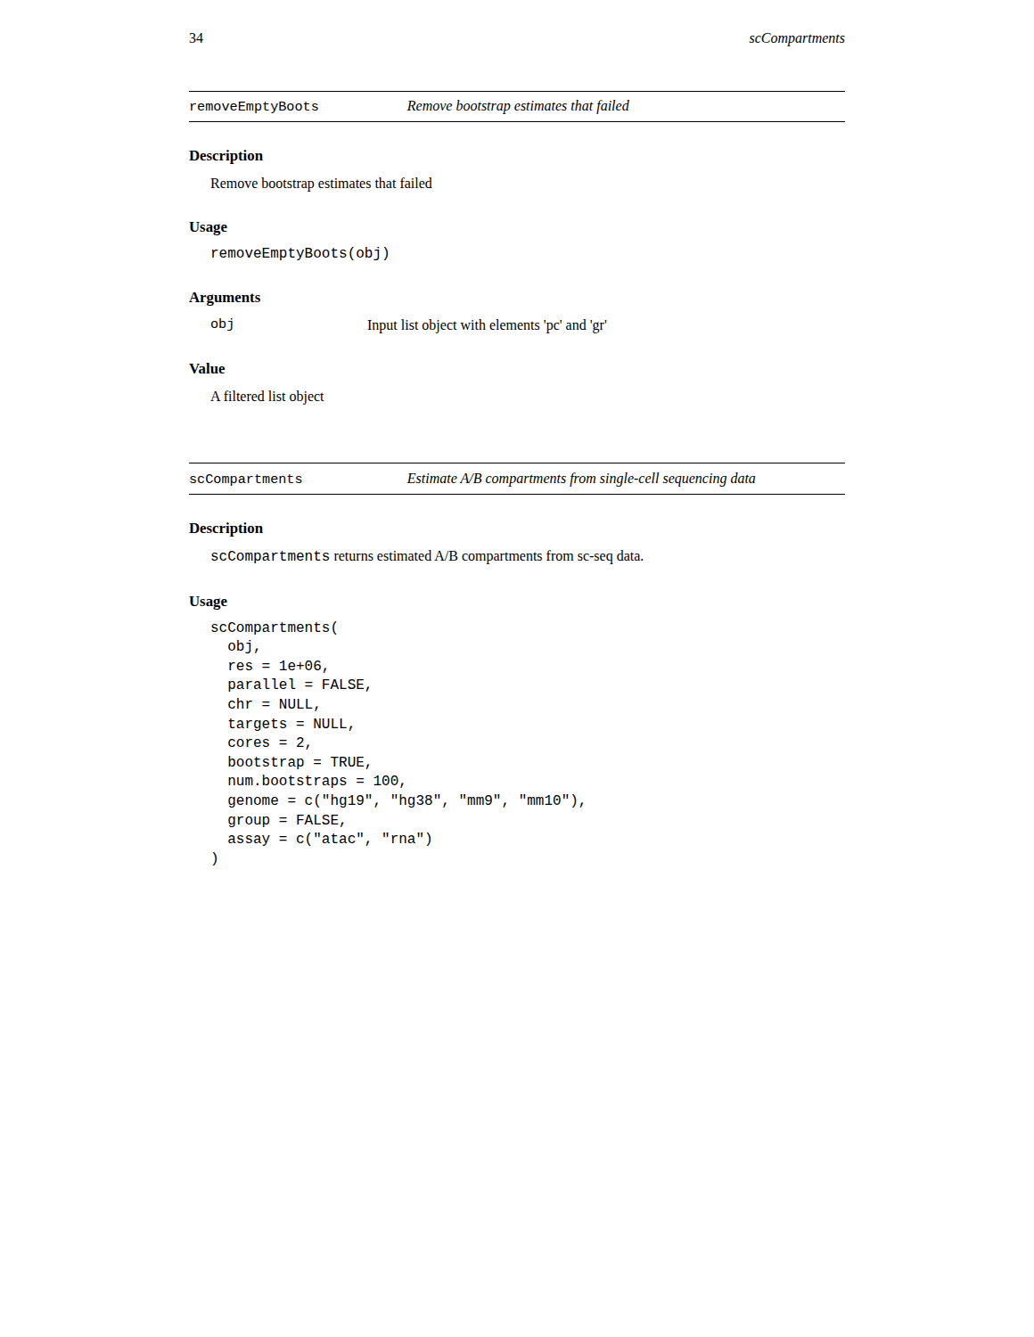34 scCompartments
removeEmptyBoots Remove bootstrap estimates that failed
Description
Remove bootstrap estimates that failed
Usage
removeEmptyBoots(obj)
Arguments
obj
Input list object with elements 'pc' and 'gr'
Value
A filtered list object
scCompartments Estimate A/B compartments from single-cell sequencing data
Description
scCompartments returns estimated A/B compartments from sc-seq data.
Usage
scCompartments(
  obj,
  res = 1e+06,
  parallel = FALSE,
  chr = NULL,
  targets = NULL,
  cores = 2,
  bootstrap = TRUE,
  num.bootstraps = 100,
  genome = c("hg19", "hg38", "mm9", "mm10"),
  group = FALSE,
  assay = c("atac", "rna")
)